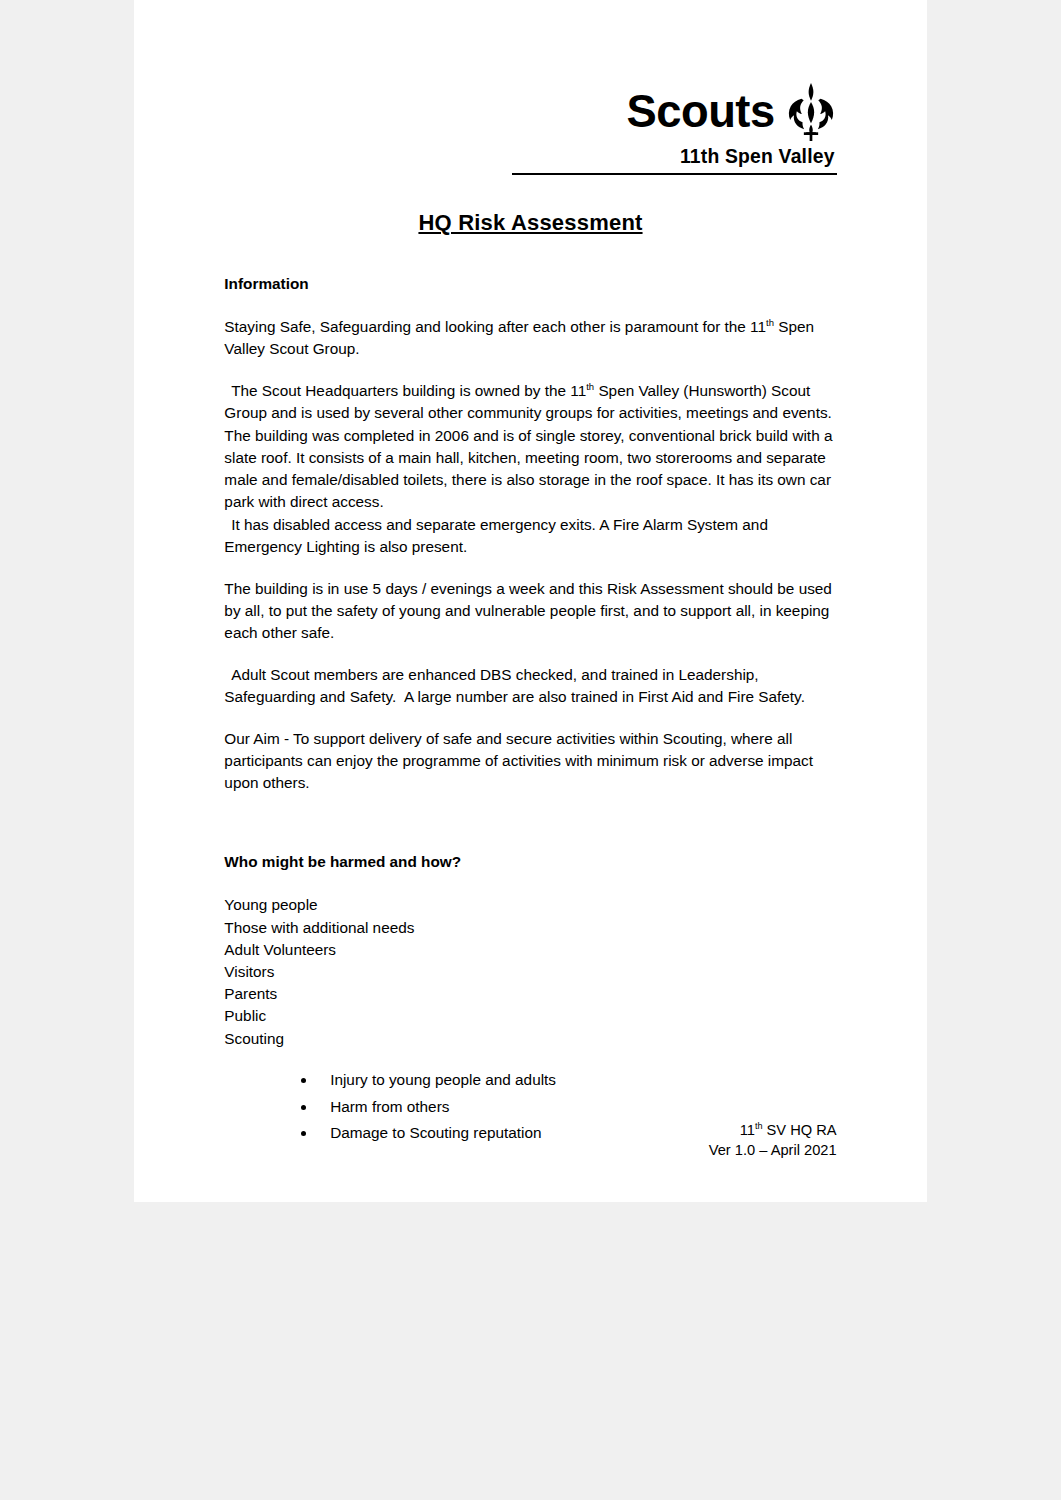Scouts
11th Spen Valley
HQ Risk Assessment
Information
Staying Safe, Safeguarding and looking after each other is paramount for the 11th Spen Valley Scout Group.
The Scout Headquarters building is owned by the 11th Spen Valley (Hunsworth) Scout Group and is used by several other community groups for activities, meetings and events.
The building was completed in 2006 and is of single storey, conventional brick build with a slate roof. It consists of a main hall, kitchen, meeting room, two storerooms and separate male and female/disabled toilets, there is also storage in the roof space. It has its own car park with direct access.
It has disabled access and separate emergency exits. A Fire Alarm System and Emergency Lighting is also present.
The building is in use 5 days / evenings a week and this Risk Assessment should be used by all, to put the safety of young and vulnerable people first, and to support all, in keeping each other safe.
Adult Scout members are enhanced DBS checked, and trained in Leadership, Safeguarding and Safety. A large number are also trained in First Aid and Fire Safety.
Our Aim - To support delivery of safe and secure activities within Scouting, where all participants can enjoy the programme of activities with minimum risk or adverse impact upon others.
Who might be harmed and how?
Young people
Those with additional needs
Adult Volunteers
Visitors
Parents
Public
Scouting
Injury to young people and adults
Harm from others
Damage to Scouting reputation
11th SV HQ RA
Ver 1.0 – April 2021